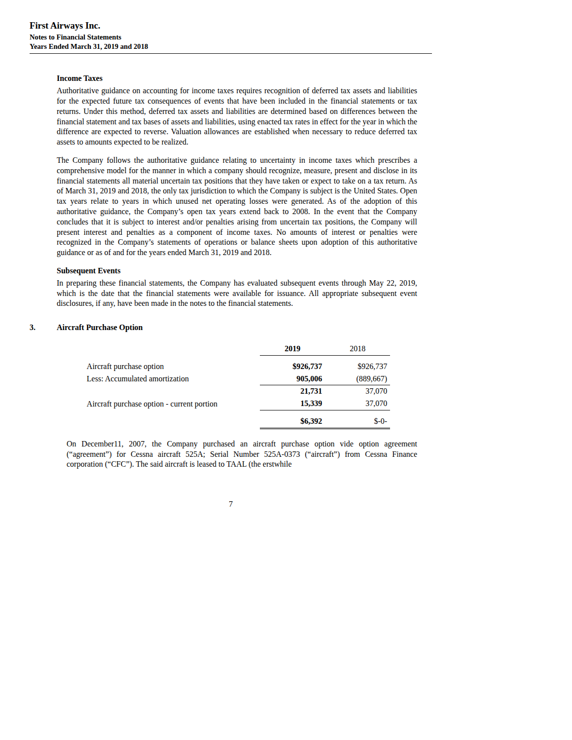First Airways Inc.
Notes to Financial Statements
Years Ended March 31, 2019 and 2018
Income Taxes
Authoritative guidance on accounting for income taxes requires recognition of deferred tax assets and liabilities for the expected future tax consequences of events that have been included in the financial statements or tax returns. Under this method, deferred tax assets and liabilities are determined based on differences between the financial statement and tax bases of assets and liabilities, using enacted tax rates in effect for the year in which the difference are expected to reverse. Valuation allowances are established when necessary to reduce deferred tax assets to amounts expected to be realized.
The Company follows the authoritative guidance relating to uncertainty in income taxes which prescribes a comprehensive model for the manner in which a company should recognize, measure, present and disclose in its financial statements all material uncertain tax positions that they have taken or expect to take on a tax return. As of March 31, 2019 and 2018, the only tax jurisdiction to which the Company is subject is the United States. Open tax years relate to years in which unused net operating losses were generated. As of the adoption of this authoritative guidance, the Company’s open tax years extend back to 2008. In the event that the Company concludes that it is subject to interest and/or penalties arising from uncertain tax positions, the Company will present interest and penalties as a component of income taxes. No amounts of interest or penalties were recognized in the Company’s statements of operations or balance sheets upon adoption of this authoritative guidance or as of and for the years ended March 31, 2019 and 2018.
Subsequent Events
In preparing these financial statements, the Company has evaluated subsequent events through May 22, 2019, which is the date that the financial statements were available for issuance. All appropriate subsequent event disclosures, if any, have been made in the notes to the financial statements.
3. Aircraft Purchase Option
| | 2019 | 2018 |
| --- | --- | --- |
| Aircraft purchase option | $926,737 | $926,737 |
| Less: Accumulated amortization | 905,006 | (889,667) |
| | 21,731 | 37,070 |
| Aircraft purchase option - current portion | 15,339 | 37,070 |
| | $6,392 | $-0- |
On December11, 2007, the Company purchased an aircraft purchase option vide option agreement (“agreement”) for Cessna aircraft 525A; Serial Number 525A-0373 (“aircraft”) from Cessna Finance corporation (“CFC”). The said aircraft is leased to TAAL (the erstwhile
7